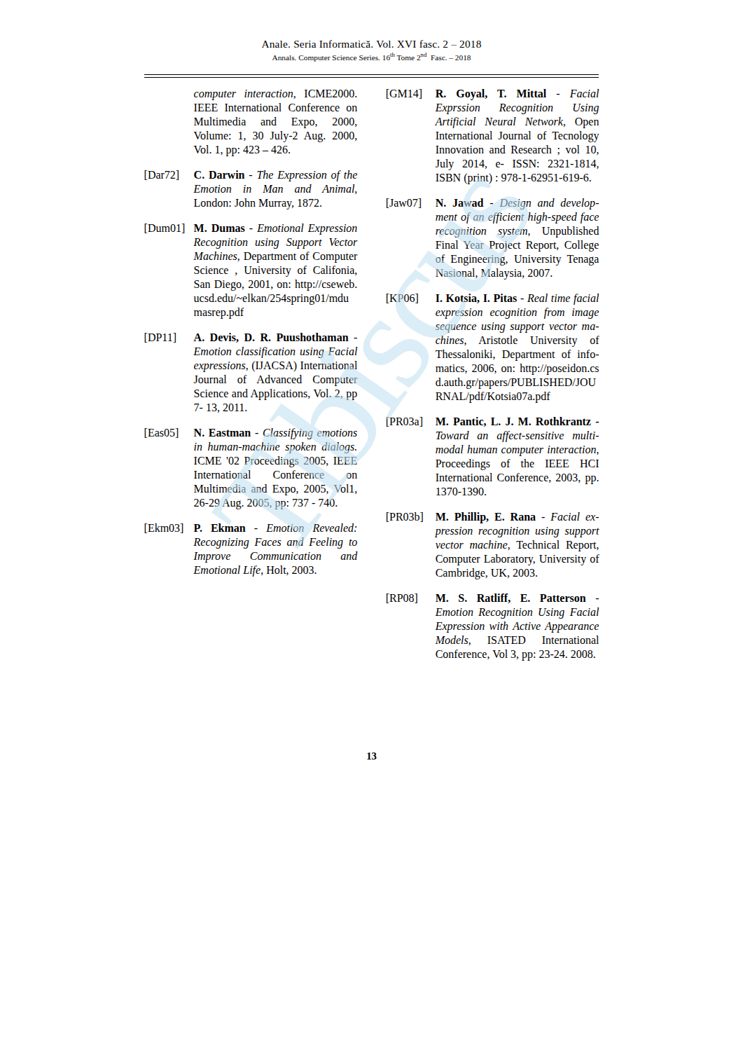Tibiscus
Anale. Seria Informatică. Vol. XVI fasc. 2 – 2018
Annals. Computer Science Series. 16th Tome 2nd Fasc. – 2018
computer interaction, ICME2000. IEEE International Conference on Multimedia and Expo, 2000, Volume: 1, 30 July-2 Aug. 2000, Vol. 1, pp: 423 – 426.
[Dar72]
C. Darwin - The Expression of the Emotion in Man and Animal, London: John Murray, 1872.
[Dum01]
M. Dumas - Emotional Expression Recognition using Support Vector Machines, Department of Computer Science , University of Califonia, San Diego, 2001, on: http://cseweb.ucsd.edu/~elkan/254spring01/mdumasrep.pdf
[DP11]
A. Devis, D. R. Puushothaman - Emotion classification using Facial expressions, (IJACSA) International Journal of Advanced Computer Science and Applications, Vol. 2, pp 7- 13, 2011.
[Eas05]
N. Eastman - Classifying emotions in human-machine spoken dialogs. ICME '02 Proceedings 2005, IEEE International Conference on Multimedia and Expo, 2005, Vol1, 26-29 Aug. 2005, pp: 737 - 740.
[Ekm03]
P. Ekman - Emotion Revealed: Recognizing Faces and Feeling to Improve Communication and Emotional Life, Holt, 2003.
[GM14]
R. Goyal, T. Mittal - Facial Exprssion Recognition Using Artificial Neural Network, Open International Journal of Tecnology Innovation and Research ; vol 10, July 2014, e- ISSN: 2321-1814, ISBN (print) : 978-1-62951-619-6.
[Jaw07]
N. Jawad - Design and development of an efficient high-speed face recognition system, Unpublished Final Year Project Report, College of Engineering, University Tenaga Nasional, Malaysia, 2007.
[KP06]
I. Kotsia, I. Pitas - Real time facial expression ecognition from image sequence using support vector machines, Aristotle University of Thessaloniki, Department of infomatics, 2006, on: http://poseidon.csd.auth.gr/papers/PUBLISHED/JOURNAL/pdf/Kotsia07a.pdf
[PR03a]
M. Pantic, L. J. M. Rothkrantz - Toward an affect-sensitive multimodal human computer interaction, Proceedings of the IEEE HCI International Conference, 2003, pp. 1370-1390.
[PR03b]
M. Phillip, E. Rana - Facial expression recognition using support vector machine, Technical Report, Computer Laboratory, University of Cambridge, UK, 2003.
[RP08]
M. S. Ratliff, E. Patterson - Emotion Recognition Using Facial Expression with Active Appearance Models, ISATED International Conference, Vol 3, pp: 23-24. 2008.
13